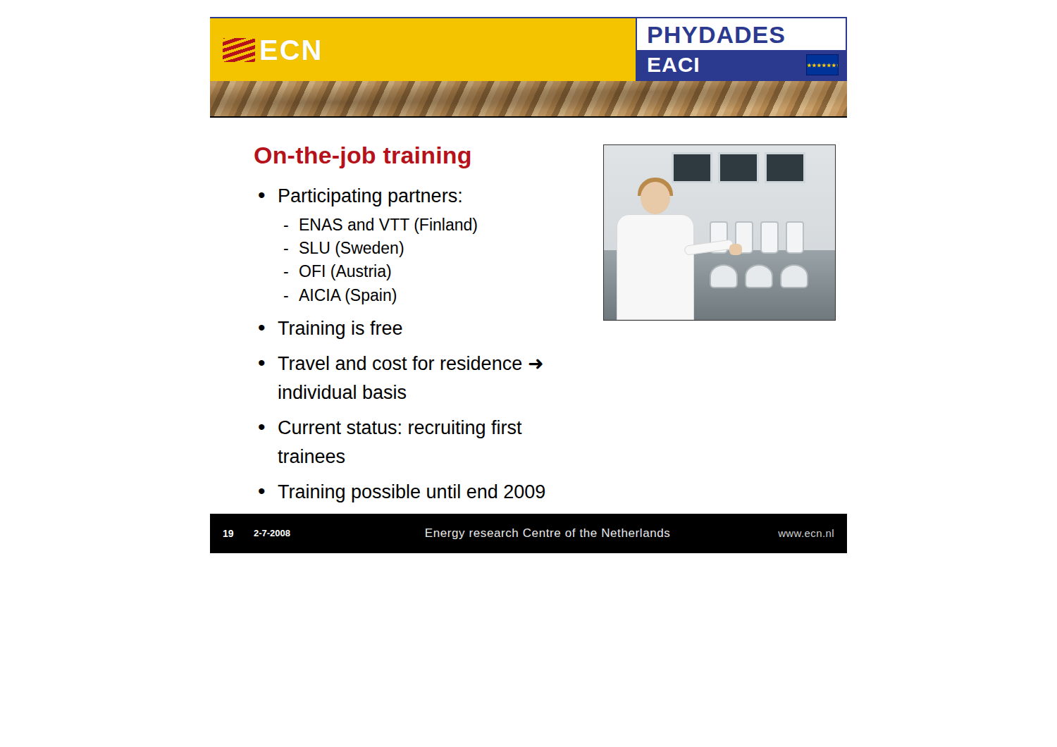ECN
PHYDADES
EACI
On-the-job training
Participating partners:
ENAS and VTT (Finland)
SLU (Sweden)
OFI (Austria)
AICIA (Spain)
Training is free
Travel and cost for residence ➜ individual basis
Current status: recruiting first trainees
Training possible until end 2009
19 2-7-2008 Energy research Centre of the Netherlands www.ecn.nl